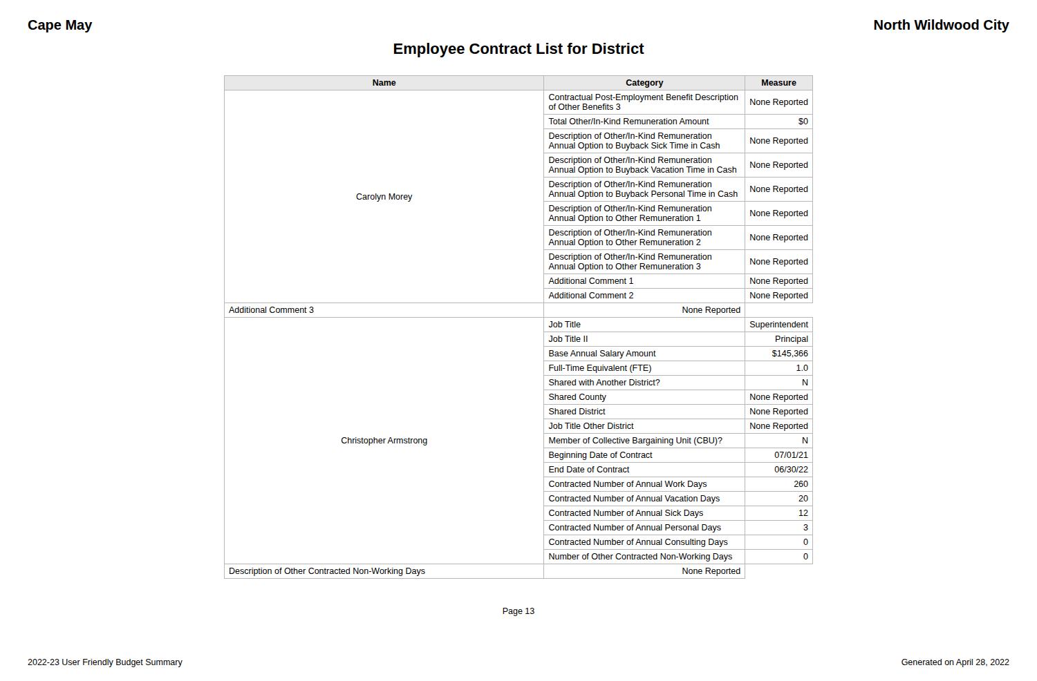Cape May
North Wildwood City
Employee Contract List for District
| Name | Category | Measure |
| --- | --- | --- |
| Carolyn Morey | Contractual Post-Employment Benefit Description of Other Benefits 3 | None Reported |
| Total Other/In-Kind Remuneration Amount | $0 |
| Description of Other/In-Kind Remuneration Annual Option to Buyback Sick Time in Cash | None Reported |
| Description of Other/In-Kind Remuneration Annual Option to Buyback Vacation Time in Cash | None Reported |
| Description of Other/In-Kind Remuneration Annual Option to Buyback Personal Time in Cash | None Reported |
| Description of Other/In-Kind Remuneration Annual Option to Other Remuneration 1 | None Reported |
| Description of Other/In-Kind Remuneration Annual Option to Other Remuneration 2 | None Reported |
| Description of Other/In-Kind Remuneration Annual Option to Other Remuneration 3 | None Reported |
| Additional Comment 1 | None Reported |
| Additional Comment 2 | None Reported |
| Additional Comment 3 | None Reported |
| Christopher Armstrong | Job Title | Superintendent |
| Job Title II | Principal |
| Base Annual Salary Amount | $145,366 |
| Full-Time Equivalent (FTE) | 1.0 |
| Shared with Another District? | N |
| Shared County | None Reported |
| Shared District | None Reported |
| Job Title Other District | None Reported |
| Member of Collective Bargaining Unit (CBU)? | N |
| Beginning Date of Contract | 07/01/21 |
| End Date of Contract | 06/30/22 |
| Contracted Number of Annual Work Days | 260 |
| Contracted Number of Annual Vacation Days | 20 |
| Contracted Number of Annual Sick Days | 12 |
| Contracted Number of Annual Personal Days | 3 |
| Contracted Number of Annual Consulting Days | 0 |
| Number of Other Contracted Non-Working Days | 0 |
| Description of Other Contracted Non-Working Days | None Reported |
Page 13
2022-23 User Friendly Budget Summary
Generated on April 28, 2022